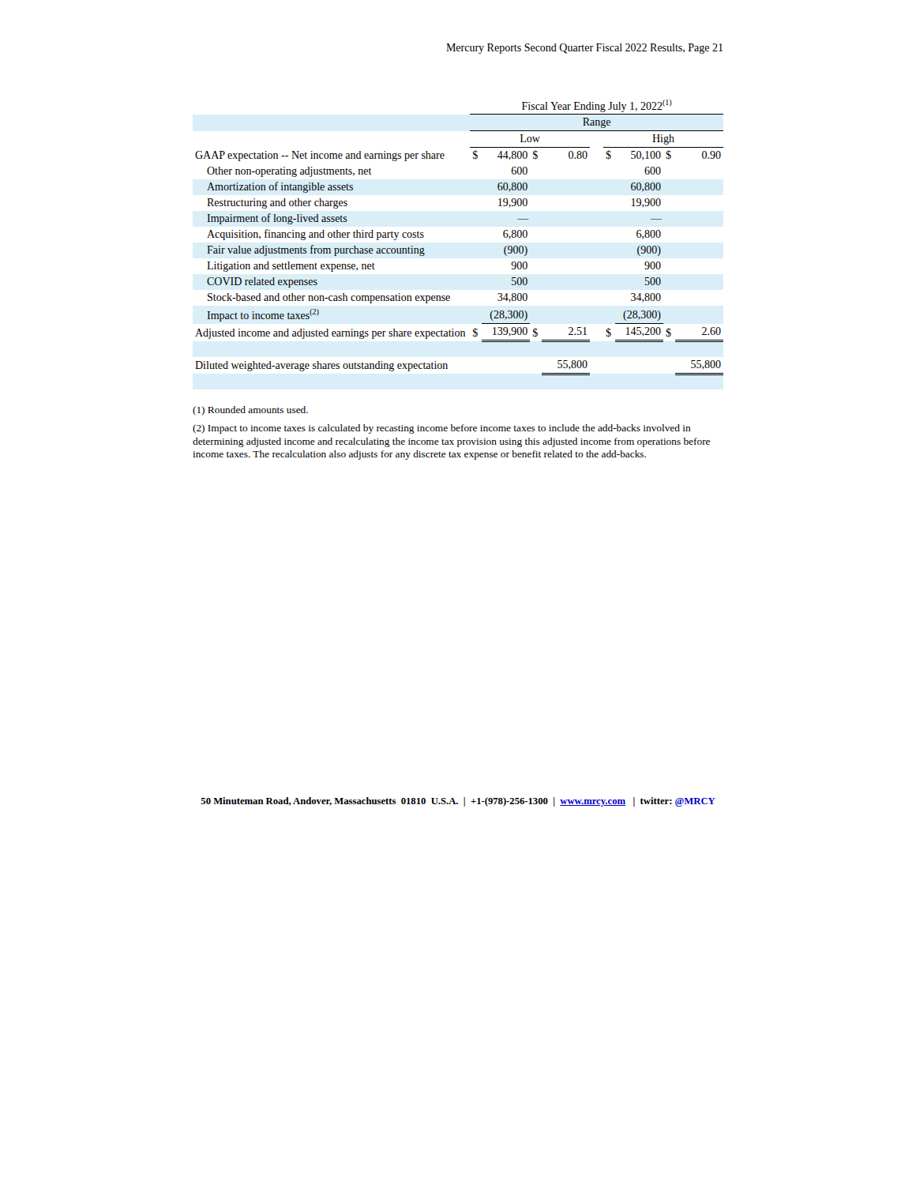Mercury Reports Second Quarter Fiscal 2022 Results, Page 21
| | Fiscal Year Ending July 1, 2022 (1) |
| | Range |
| | Low | | High |
| GAAP expectation -- Net income and earnings per share | $ | 44,800 | $ | 0.80 | | $ | 50,100 | $ | 0.90 |
| Other non-operating adjustments, net | | 600 | | | | | 600 | | |
| Amortization of intangible assets | | 60,800 | | | | | 60,800 | | |
| Restructuring and other charges | | 19,900 | | | | | 19,900 | | |
| Impairment of long-lived assets | | — | | | | | — | | |
| Acquisition, financing and other third party costs | | 6,800 | | | | | 6,800 | | |
| Fair value adjustments from purchase accounting | | (900) | | | | | (900) | | |
| Litigation and settlement expense, net | | 900 | | | | | 900 | | |
| COVID related expenses | | 500 | | | | | 500 | | |
| Stock-based and other non-cash compensation expense | | 34,800 | | | | | 34,800 | | |
| Impact to income taxes (2) | | (28,300) | | | | | (28,300) | | |
| Adjusted income and adjusted earnings per share expectation | $ | 139,900 | $ | 2.51 | | $ | 145,200 | $ | 2.60 |
| Diluted weighted-average shares outstanding expectation | | | | 55,800 | | | | | 55,800 |
(1) Rounded amounts used.
(2) Impact to income taxes is calculated by recasting income before income taxes to include the add-backs involved in determining adjusted income and recalculating the income tax provision using this adjusted income from operations before income taxes. The recalculation also adjusts for any discrete tax expense or benefit related to the add-backs.
50 Minuteman Road, Andover, Massachusetts 01810 U.S.A. | +1-(978)-256-1300 | www.mrcy.com | twitter: @MRCY